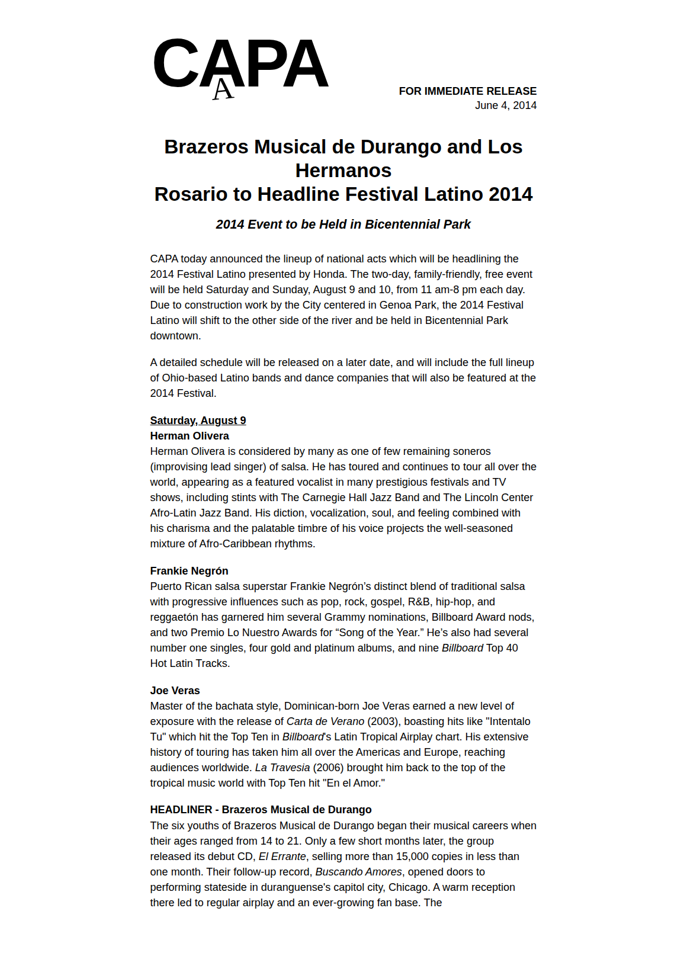CAPAA
FOR IMMEDIATE RELEASE
June 4, 2014
Brazeros Musical de Durango and Los Hermanos
Rosario to Headline Festival Latino 2014
2014 Event to be Held in Bicentennial Park
CAPA today announced the lineup of national acts which will be headlining the 2014 Festival Latino presented by Honda. The two-day, family-friendly, free event will be held Saturday and Sunday, August 9 and 10, from 11 am-8 pm each day. Due to construction work by the City centered in Genoa Park, the 2014 Festival Latino will shift to the other side of the river and be held in Bicentennial Park downtown.
A detailed schedule will be released on a later date, and will include the full lineup of Ohio-based Latino bands and dance companies that will also be featured at the 2014 Festival.
Saturday, August 9
Herman Olivera
Herman Olivera is considered by many as one of few remaining soneros (improvising lead singer) of salsa. He has toured and continues to tour all over the world, appearing as a featured vocalist in many prestigious festivals and TV shows, including stints with The Carnegie Hall Jazz Band and The Lincoln Center Afro-Latin Jazz Band. His diction, vocalization, soul, and feeling combined with his charisma and the palatable timbre of his voice projects the well-seasoned mixture of Afro-Caribbean rhythms.
Frankie Negrón
Puerto Rican salsa superstar Frankie Negrón’s distinct blend of traditional salsa with progressive influences such as pop, rock, gospel, R&B, hip-hop, and reggaetón has garnered him several Grammy nominations, Billboard Award nods, and two Premio Lo Nuestro Awards for “Song of the Year.” He’s also had several number one singles, four gold and platinum albums, and nine Billboard Top 40 Hot Latin Tracks.
Joe Veras
Master of the bachata style, Dominican-born Joe Veras earned a new level of exposure with the release of Carta de Verano (2003), boasting hits like "Intentalo Tu" which hit the Top Ten in Billboard's Latin Tropical Airplay chart. His extensive history of touring has taken him all over the Americas and Europe, reaching audiences worldwide. La Travesia (2006) brought him back to the top of the tropical music world with Top Ten hit "En el Amor."
HEADLINER - Brazeros Musical de Durango
The six youths of Brazeros Musical de Durango began their musical careers when their ages ranged from 14 to 21. Only a few short months later, the group released its debut CD, El Errante, selling more than 15,000 copies in less than one month. Their follow-up record, Buscando Amores, opened doors to performing stateside in duranguense's capitol city, Chicago. A warm reception there led to regular airplay and an ever-growing fan base. The